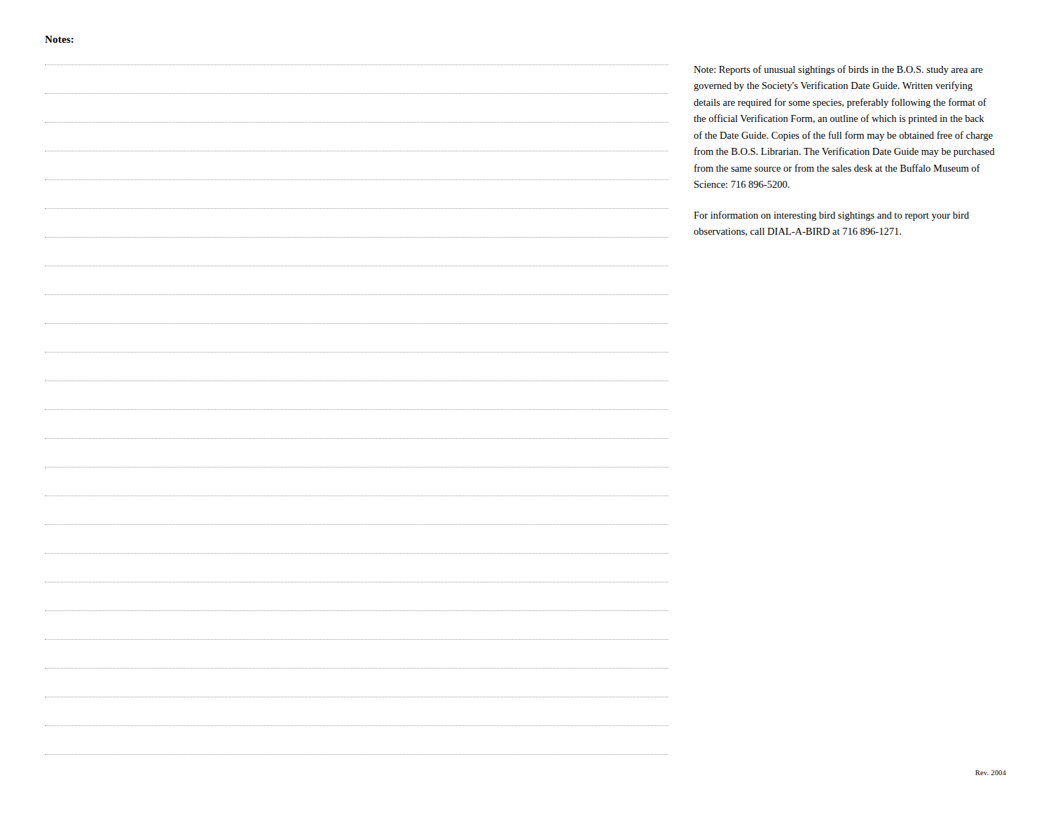Notes:
Note: Reports of unusual sightings of birds in the B.O.S. study area are governed by the Society's Verification Date Guide. Written verifying details are required for some species, preferably following the format of the official Verification Form, an outline of which is printed in the back of the Date Guide. Copies of the full form may be obtained free of charge from the B.O.S. Librarian. The Verification Date Guide may be purchased from the same source or from the sales desk at the Buffalo Museum of Science: 716 896-5200.
For information on interesting bird sightings and to report your bird observations, call DIAL-A-BIRD at 716 896-1271.
Rev. 2004